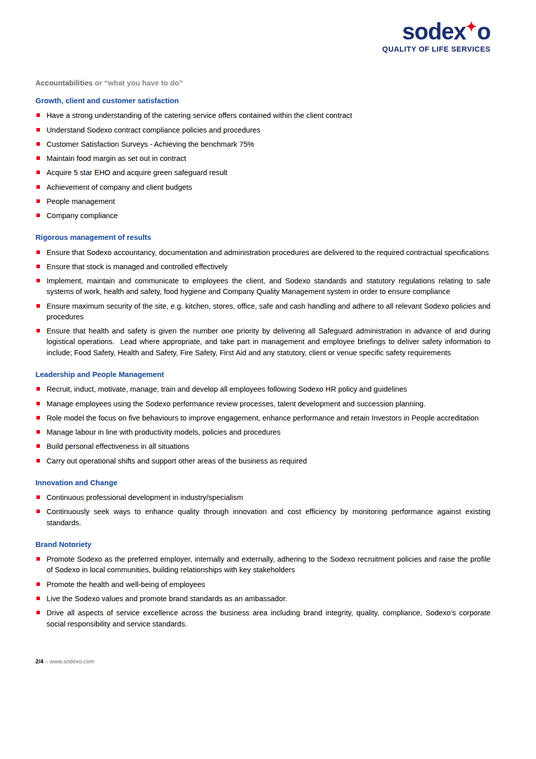sodex✦o
QUALITY OF LIFE SERVICES
Accountabilities or “what you have to do”
Growth, client and customer satisfaction
Have a strong understanding of the catering service offers contained within the client contract
Understand Sodexo contract compliance policies and procedures
Customer Satisfaction Surveys - Achieving the benchmark 75%
Maintain food margin as set out in contract
Acquire 5 star EHO and acquire green safeguard result
Achievement of company and client budgets
People management
Company compliance
Rigorous management of results
Ensure that Sodexo accountancy, documentation and administration procedures are delivered to the required contractual specifications
Ensure that stock is managed and controlled effectively
Implement, maintain and communicate to employees the client, and Sodexo standards and statutory regulations relating to safe systems of work, health and safety, food hygiene and Company Quality Management system in order to ensure compliance
Ensure maximum security of the site, e.g. kitchen, stores, office, safe and cash handling and adhere to all relevant Sodexo policies and procedures
Ensure that health and safety is given the number one priority by delivering all Safeguard administration in advance of and during logistical operations. Lead where appropriate, and take part in management and employee briefings to deliver safety information to include; Food Safety, Health and Safety, Fire Safety, First Aid and any statutory, client or venue specific safety requirements
Leadership and People Management
Recruit, induct, motivate, manage, train and develop all employees following Sodexo HR policy and guidelines
Manage employees using the Sodexo performance review processes, talent development and succession planning.
Role model the focus on five behaviours to improve engagement, enhance performance and retain Investors in People accreditation
Manage labour in line with productivity models, policies and procedures
Build personal effectiveness in all situations
Carry out operational shifts and support other areas of the business as required
Innovation and Change
Continuous professional development in industry/specialism
Continuously seek ways to enhance quality through innovation and cost efficiency by monitoring performance against existing standards.
Brand Notoriety
Promote Sodexo as the preferred employer, internally and externally, adhering to the Sodexo recruitment policies and raise the profile of Sodexo in local communities, building relationships with key stakeholders
Promote the health and well-being of employees
Live the Sodexo values and promote brand standards as an ambassador.
Drive all aspects of service excellence across the business area including brand integrity, quality, compliance, Sodexo’s corporate social responsibility and service standards.
2/4 – www.sodexo.com